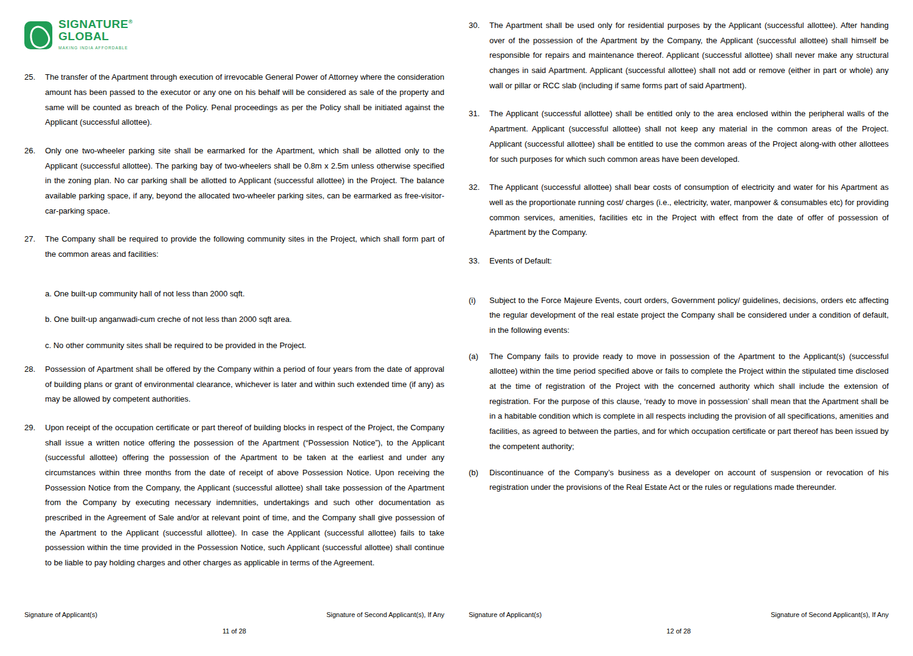SIGNATURE®
GLOBAL
MAKING INDIA AFFORDABLE
25. The transfer of the Apartment through execution of irrevocable General Power of Attorney where the consideration amount has been passed to the executor or any one on his behalf will be considered as sale of the property and same will be counted as breach of the Policy. Penal proceedings as per the Policy shall be initiated against the Applicant (successful allottee).
26. Only one two-wheeler parking site shall be earmarked for the Apartment, which shall be allotted only to the Applicant (successful allottee). The parking bay of two-wheelers shall be 0.8m x 2.5m unless otherwise specified in the zoning plan. No car parking shall be allotted to Applicant (successful allottee) in the Project. The balance available parking space, if any, beyond the allocated two-wheeler parking sites, can be earmarked as free-visitor-car-parking space.
27. The Company shall be required to provide the following community sites in the Project, which shall form part of the common areas and facilities:
a. One built-up community hall of not less than 2000 sqft.
b. One built-up anganwadi-cum creche of not less than 2000 sqft area.
c. No other community sites shall be required to be provided in the Project.
28. Possession of Apartment shall be offered by the Company within a period of four years from the date of approval of building plans or grant of environmental clearance, whichever is later and within such extended time (if any) as may be allowed by competent authorities.
29. Upon receipt of the occupation certificate or part thereof of building blocks in respect of the Project, the Company shall issue a written notice offering the possession of the Apartment (“Possession Notice”), to the Applicant (successful allottee) offering the possession of the Apartment to be taken at the earliest and under any circumstances within three months from the date of receipt of above Possession Notice. Upon receiving the Possession Notice from the Company, the Applicant (successful allottee) shall take possession of the Apartment from the Company by executing necessary indemnities, undertakings and such other documentation as prescribed in the Agreement of Sale and/or at relevant point of time, and the Company shall give possession of the Apartment to the Applicant (successful allottee). In case the Applicant (successful allottee) fails to take possession within the time provided in the Possession Notice, such Applicant (successful allottee) shall continue to be liable to pay holding charges and other charges as applicable in terms of the Agreement.
Signature of Applicant(s) Signature of Second Applicant(s), If Any
11 of 28
30. The Apartment shall be used only for residential purposes by the Applicant (successful allottee). After handing over of the possession of the Apartment by the Company, the Applicant (successful allottee) shall himself be responsible for repairs and maintenance thereof. Applicant (successful allottee) shall never make any structural changes in said Apartment. Applicant (successful allottee) shall not add or remove (either in part or whole) any wall or pillar or RCC slab (including if same forms part of said Apartment).
31. The Applicant (successful allottee) shall be entitled only to the area enclosed within the peripheral walls of the Apartment. Applicant (successful allottee) shall not keep any material in the common areas of the Project. Applicant (successful allottee) shall be entitled to use the common areas of the Project along-with other allottees for such purposes for which such common areas have been developed.
32. The Applicant (successful allottee) shall bear costs of consumption of electricity and water for his Apartment as well as the proportionate running cost/ charges (i.e., electricity, water, manpower & consumables etc) for providing common services, amenities, facilities etc in the Project with effect from the date of offer of possession of Apartment by the Company.
33. Events of Default:
(i) Subject to the Force Majeure Events, court orders, Government policy/ guidelines, decisions, orders etc affecting the regular development of the real estate project the Company shall be considered under a condition of default, in the following events:
(a) The Company fails to provide ready to move in possession of the Apartment to the Applicant(s) (successful allottee) within the time period specified above or fails to complete the Project within the stipulated time disclosed at the time of registration of the Project with the concerned authority which shall include the extension of registration. For the purpose of this clause, ‘ready to move in possession’ shall mean that the Apartment shall be in a habitable condition which is complete in all respects including the provision of all specifications, amenities and facilities, as agreed to between the parties, and for which occupation certificate or part thereof has been issued by the competent authority;
(b) Discontinuance of the Company’s business as a developer on account of suspension or revocation of his registration under the provisions of the Real Estate Act or the rules or regulations made thereunder.
Signature of Applicant(s) Signature of Second Applicant(s), If Any
12 of 28